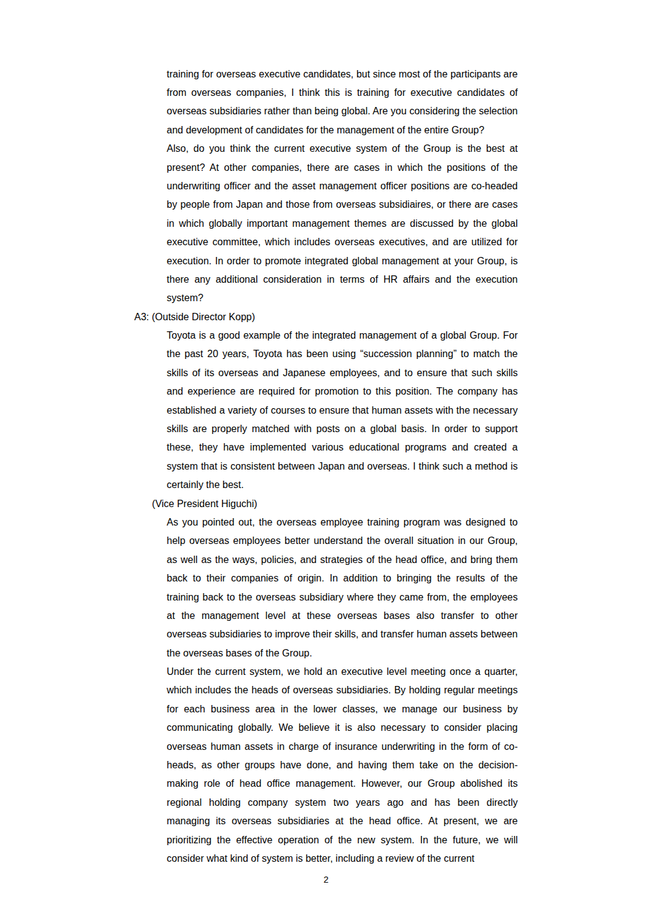training for overseas executive candidates, but since most of the participants are from overseas companies, I think this is training for executive candidates of overseas subsidiaries rather than being global. Are you considering the selection and development of candidates for the management of the entire Group?
Also, do you think the current executive system of the Group is the best at present? At other companies, there are cases in which the positions of the underwriting officer and the asset management officer positions are co-headed by people from Japan and those from overseas subsidiaires, or there are cases in which globally important management themes are discussed by the global executive committee, which includes overseas executives, and are utilized for execution. In order to promote integrated global management at your Group, is there any additional consideration in terms of HR affairs and the execution system?
A3: (Outside Director Kopp)
Toyota is a good example of the integrated management of a global Group. For the past 20 years, Toyota has been using “succession planning” to match the skills of its overseas and Japanese employees, and to ensure that such skills and experience are required for promotion to this position. The company has established a variety of courses to ensure that human assets with the necessary skills are properly matched with posts on a global basis. In order to support these, they have implemented various educational programs and created a system that is consistent between Japan and overseas. I think such a method is certainly the best.
(Vice President Higuchi)
As you pointed out, the overseas employee training program was designed to help overseas employees better understand the overall situation in our Group, as well as the ways, policies, and strategies of the head office, and bring them back to their companies of origin. In addition to bringing the results of the training back to the overseas subsidiary where they came from, the employees at the management level at these overseas bases also transfer to other overseas subsidiaries to improve their skills, and transfer human assets between the overseas bases of the Group.
Under the current system, we hold an executive level meeting once a quarter, which includes the heads of overseas subsidiaries. By holding regular meetings for each business area in the lower classes, we manage our business by communicating globally. We believe it is also necessary to consider placing overseas human assets in charge of insurance underwriting in the form of co-heads, as other groups have done, and having them take on the decision-making role of head office management. However, our Group abolished its regional holding company system two years ago and has been directly managing its overseas subsidiaries at the head office. At present, we are prioritizing the effective operation of the new system. In the future, we will consider what kind of system is better, including a review of the current
2